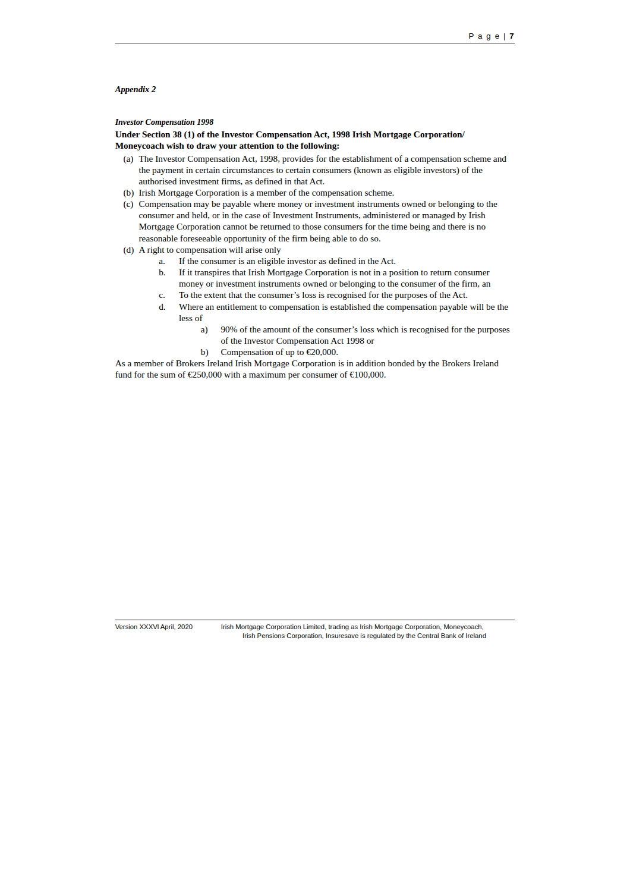P a g e | 7
Appendix 2
Investor Compensation 1998
Under Section 38 (1) of the Investor Compensation Act, 1998 Irish Mortgage Corporation/ Moneycoach wish to draw your attention to the following:
(a) The Investor Compensation Act, 1998, provides for the establishment of a compensation scheme and the payment in certain circumstances to certain consumers (known as eligible investors) of the authorised investment firms, as defined in that Act.
(b) Irish Mortgage Corporation is a member of the compensation scheme.
(c) Compensation may be payable where money or investment instruments owned or belonging to the consumer and held, or in the case of Investment Instruments, administered or managed by Irish Mortgage Corporation cannot be returned to those consumers for the time being and there is no reasonable foreseeable opportunity of the firm being able to do so.
(d) A right to compensation will arise only
a. If the consumer is an eligible investor as defined in the Act.
b. If it transpires that Irish Mortgage Corporation is not in a position to return consumer money or investment instruments owned or belonging to the consumer of the firm, an
c. To the extent that the consumer’s loss is recognised for the purposes of the Act.
d. Where an entitlement to compensation is established the compensation payable will be the less of
a) 90% of the amount of the consumer’s loss which is recognised for the purposes of the Investor Compensation Act 1998 or
b) Compensation of up to €20,000.
As a member of Brokers Ireland Irish Mortgage Corporation is in addition bonded by the Brokers Ireland fund for the sum of €250,000 with a maximum per consumer of €100,000.
Version XXXVl April, 2020
Irish Mortgage Corporation Limited, trading as Irish Mortgage Corporation, Moneycoach,
Irish Pensions Corporation, Insuresave is regulated by the Central Bank of Ireland